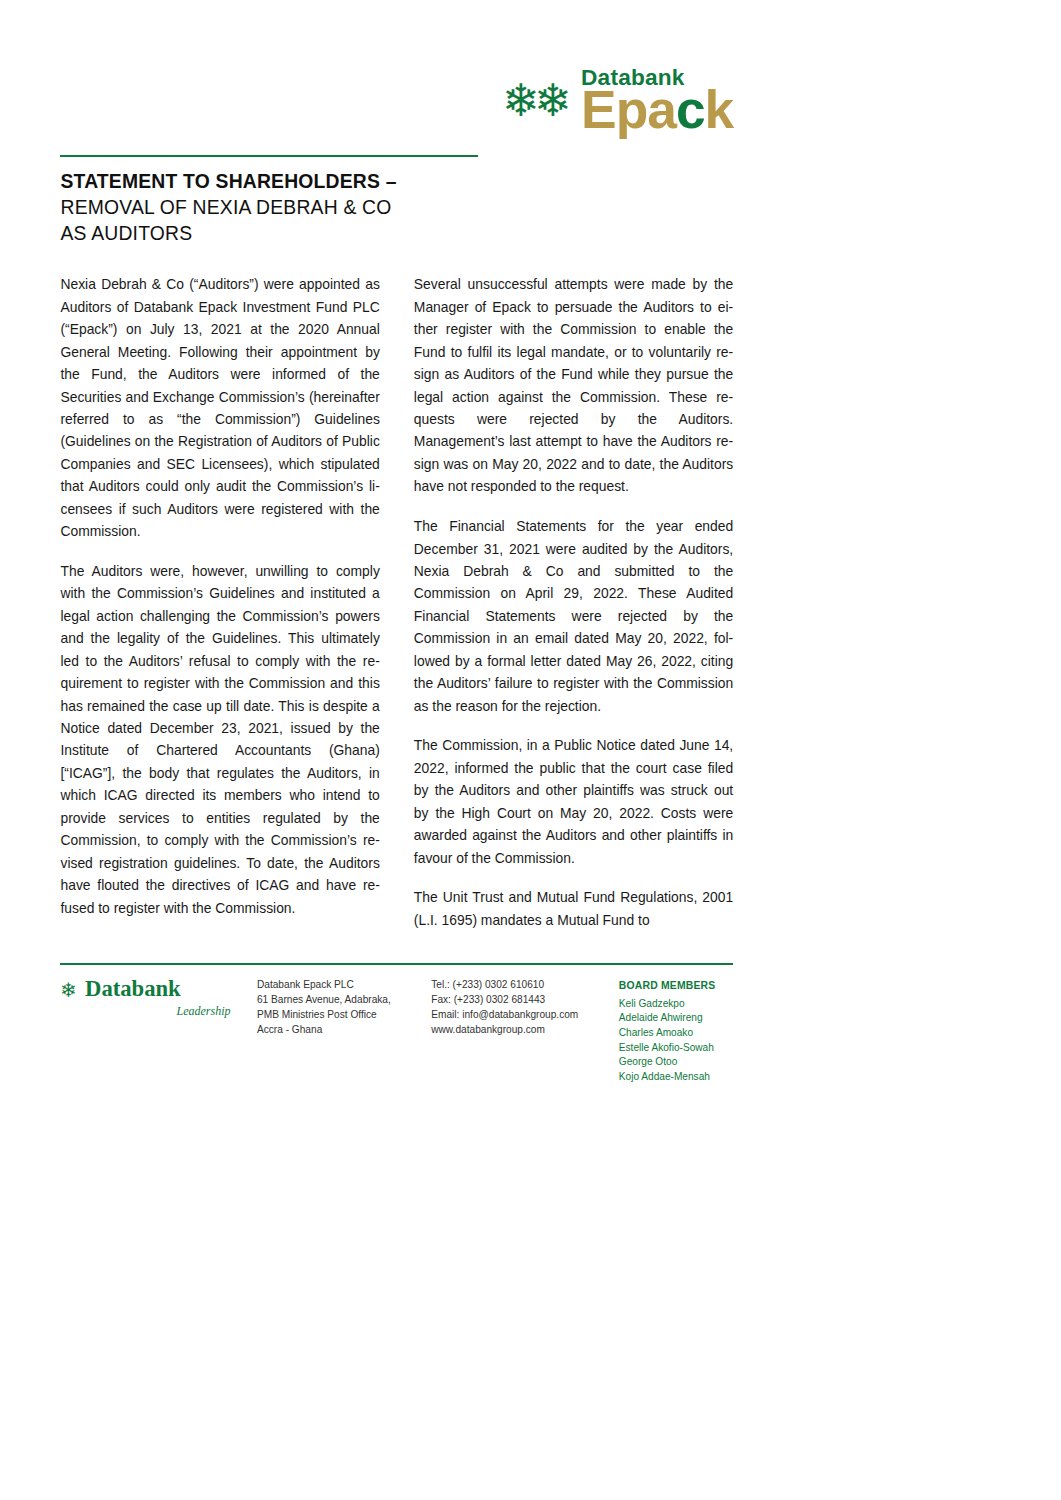❄❄
Databank Epack
STATEMENT TO SHAREHOLDERS –
REMOVAL OF NEXIA DEBRAH & CO
AS AUDITORS
Nexia Debrah & Co (“Auditors”) were appointed as Auditors of Databank Epack Investment Fund PLC (“Epack”) on July 13, 2021 at the 2020 Annual General Meeting. Following their appointment by the Fund, the Auditors were informed of the Securities and Exchange Commission’s (hereinafter referred to as “the Commission”) Guidelines (Guidelines on the Registration of Auditors of Public Companies and SEC Licensees), which stipulated that Auditors could only audit the Commission’s licensees if such Auditors were registered with the Commission.
The Auditors were, however, unwilling to comply with the Commission’s Guidelines and instituted a legal action challenging the Commission’s powers and the legality of the Guidelines. This ultimately led to the Auditors’ refusal to comply with the requirement to register with the Commission and this has remained the case up till date. This is despite a Notice dated December 23, 2021, issued by the Institute of Chartered Accountants (Ghana) [“ICAG”], the body that regulates the Auditors, in which ICAG directed its members who intend to provide services to entities regulated by the Commission, to comply with the Commission’s revised registration guidelines. To date, the Auditors have flouted the directives of ICAG and have refused to register with the Commission.
Several unsuccessful attempts were made by the Manager of Epack to persuade the Auditors to either register with the Commission to enable the Fund to fulfil its legal mandate, or to voluntarily resign as Auditors of the Fund while they pursue the legal action against the Commission. These requests were rejected by the Auditors. Management’s last attempt to have the Auditors resign was on May 20, 2022 and to date, the Auditors have not responded to the request.
The Financial Statements for the year ended December 31, 2021 were audited by the Auditors, Nexia Debrah & Co and submitted to the Commission on April 29, 2022. These Audited Financial Statements were rejected by the Commission in an email dated May 20, 2022, followed by a formal letter dated May 26, 2022, citing the Auditors’ failure to register with the Commission as the reason for the rejection.
The Commission, in a Public Notice dated June 14, 2022, informed the public that the court case filed by the Auditors and other plaintiffs was struck out by the High Court on May 20, 2022. Costs were awarded against the Auditors and other plaintiffs in favour of the Commission.
The Unit Trust and Mutual Fund Regulations, 2001 (L.I. 1695) mandates a Mutual Fund to
❄ Databank
Leadership
Databank Epack PLC
61 Barnes Avenue, Adabraka,
PMB Ministries Post Office
Accra - Ghana
Tel.: (+233) 0302 610610
Fax: (+233) 0302 681443
Email: info@databankgroup.com
www.databankgroup.com
BOARD MEMBERS
Keli Gadzekpo
Adelaide Ahwireng
Charles Amoako
Estelle Akofio-Sowah
George Otoo
Kojo Addae-Mensah